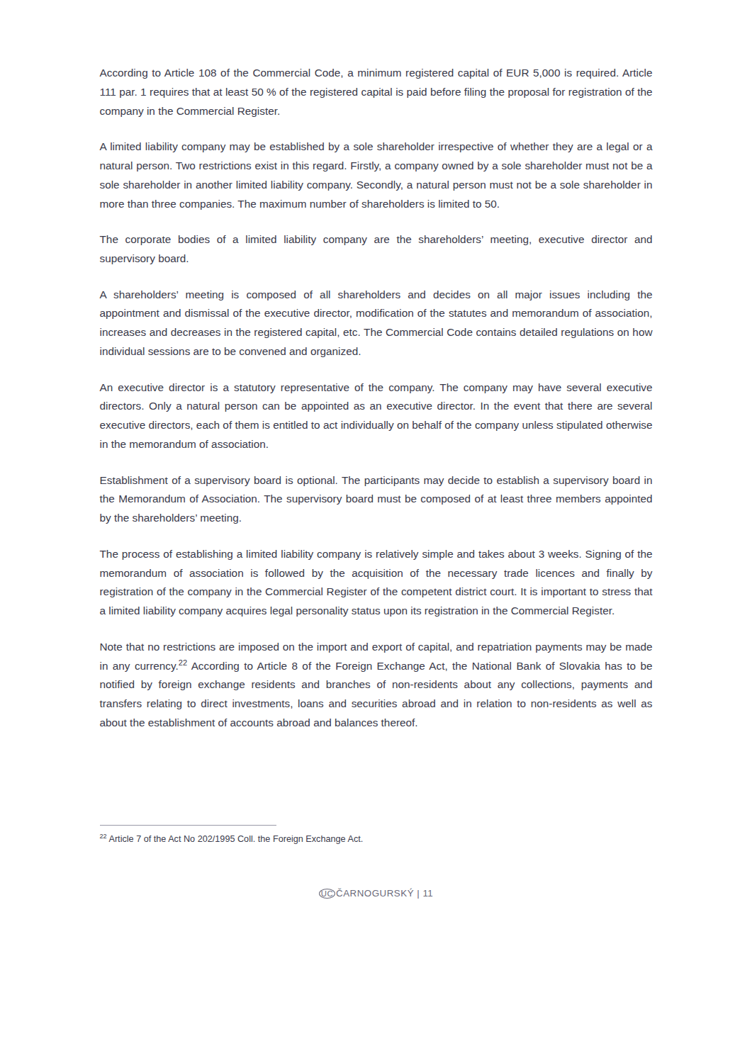According to Article 108 of the Commercial Code, a minimum registered capital of EUR 5,000 is required. Article 111 par. 1 requires that at least 50 % of the registered capital is paid before filing the proposal for registration of the company in the Commercial Register.
A limited liability company may be established by a sole shareholder irrespective of whether they are a legal or a natural person. Two restrictions exist in this regard. Firstly, a company owned by a sole shareholder must not be a sole shareholder in another limited liability company. Secondly, a natural person must not be a sole shareholder in more than three companies. The maximum number of shareholders is limited to 50.
The corporate bodies of a limited liability company are the shareholders’ meeting, executive director and supervisory board.
A shareholders’ meeting is composed of all shareholders and decides on all major issues including the appointment and dismissal of the executive director, modification of the statutes and memorandum of association, increases and decreases in the registered capital, etc. The Commercial Code contains detailed regulations on how individual sessions are to be convened and organized.
An executive director is a statutory representative of the company. The company may have several executive directors. Only a natural person can be appointed as an executive director. In the event that there are several executive directors, each of them is entitled to act individually on behalf of the company unless stipulated otherwise in the memorandum of association.
Establishment of a supervisory board is optional. The participants may decide to establish a supervisory board in the Memorandum of Association. The supervisory board must be composed of at least three members appointed by the shareholders’ meeting.
The process of establishing a limited liability company is relatively simple and takes about 3 weeks. Signing of the memorandum of association is followed by the acquisition of the necessary trade licences and finally by registration of the company in the Commercial Register of the competent district court. It is important to stress that a limited liability company acquires legal personality status upon its registration in the Commercial Register.
Note that no restrictions are imposed on the import and export of capital, and repatriation payments may be made in any currency.22 According to Article 8 of the Foreign Exchange Act, the National Bank of Slovakia has to be notified by foreign exchange residents and branches of non-residents about any collections, payments and transfers relating to direct investments, loans and securities abroad and in relation to non-residents as well as about the establishment of accounts abroad and balances thereof.
22 Article 7 of the Act No 202/1995 Coll. the Foreign Exchange Act.
UCČARNOGURSKÝ | 11